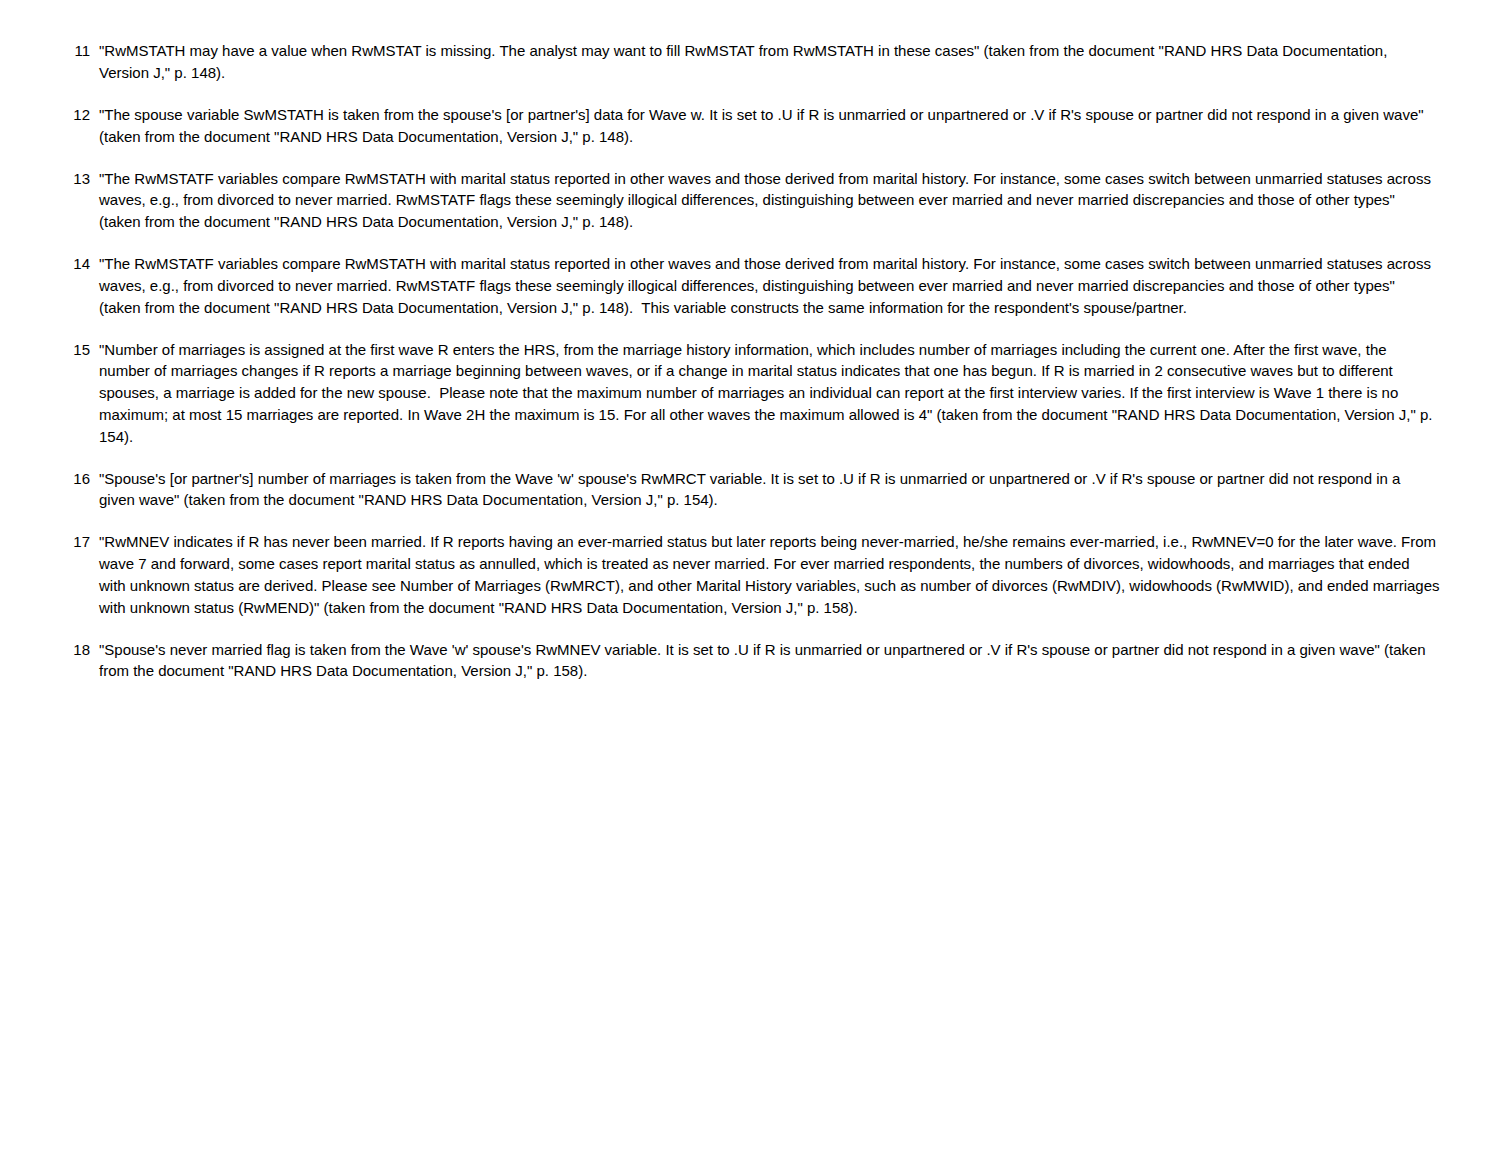"RwMSTATH may have a value when RwMSTAT is missing. The analyst may want to fill RwMSTAT from RwMSTATH in these cases" (taken from the document "RAND HRS Data Documentation, Version J," p. 148).
"The spouse variable SwMSTATH is taken from the spouse's [or partner's] data for Wave w. It is set to .U if R is unmarried or unpartnered or .V if R's spouse or partner did not respond in a given wave" (taken from the document "RAND HRS Data Documentation, Version J," p. 148).
"The RwMSTATF variables compare RwMSTATH with marital status reported in other waves and those derived from marital history. For instance, some cases switch between unmarried statuses across waves, e.g., from divorced to never married. RwMSTATF flags these seemingly illogical differences, distinguishing between ever married and never married discrepancies and those of other types" (taken from the document "RAND HRS Data Documentation, Version J," p. 148).
"The RwMSTATF variables compare RwMSTATH with marital status reported in other waves and those derived from marital history. For instance, some cases switch between unmarried statuses across waves, e.g., from divorced to never married. RwMSTATF flags these seemingly illogical differences, distinguishing between ever married and never married discrepancies and those of other types" (taken from the document "RAND HRS Data Documentation, Version J," p. 148). This variable constructs the same information for the respondent's spouse/partner.
"Number of marriages is assigned at the first wave R enters the HRS, from the marriage history information, which includes number of marriages including the current one. After the first wave, the number of marriages changes if R reports a marriage beginning between waves, or if a change in marital status indicates that one has begun. If R is married in 2 consecutive waves but to different spouses, a marriage is added for the new spouse. Please note that the maximum number of marriages an individual can report at the first interview varies. If the first interview is Wave 1 there is no maximum; at most 15 marriages are reported. In Wave 2H the maximum is 15. For all other waves the maximum allowed is 4" (taken from the document "RAND HRS Data Documentation, Version J," p. 154).
"Spouse's [or partner's] number of marriages is taken from the Wave 'w' spouse's RwMRCT variable. It is set to .U if R is unmarried or unpartnered or .V if R's spouse or partner did not respond in a given wave" (taken from the document "RAND HRS Data Documentation, Version J," p. 154).
"RwMNEV indicates if R has never been married. If R reports having an ever-married status but later reports being never-married, he/she remains ever-married, i.e., RwMNEV=0 for the later wave. From wave 7 and forward, some cases report marital status as annulled, which is treated as never married. For ever married respondents, the numbers of divorces, widowhoods, and marriages that ended with unknown status are derived. Please see Number of Marriages (RwMRCT), and other Marital History variables, such as number of divorces (RwMDIV), widowhoods (RwMWID), and ended marriages with unknown status (RwMEND)" (taken from the document "RAND HRS Data Documentation, Version J," p. 158).
"Spouse's never married flag is taken from the Wave 'w' spouse's RwMNEV variable. It is set to .U if R is unmarried or unpartnered or .V if R's spouse or partner did not respond in a given wave" (taken from the document "RAND HRS Data Documentation, Version J," p. 158).